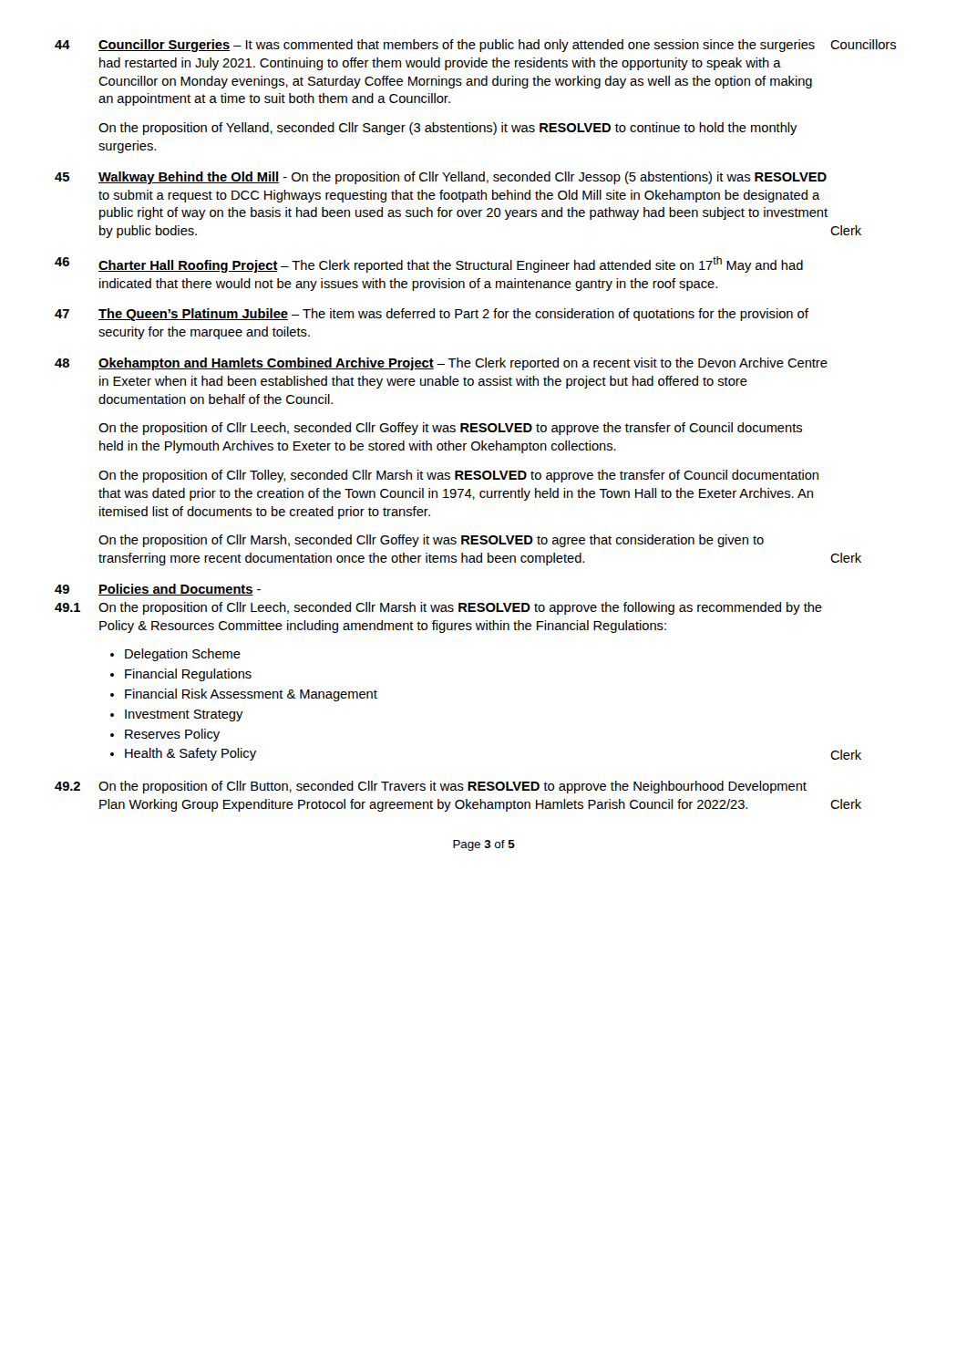| 44 | Councillor Surgeries – It was commented that members of the public had only attended one session since the surgeries had restarted in July 2021. Continuing to offer them would provide the residents with the opportunity to speak with a Councillor on Monday evenings, at Saturday Coffee Mornings and during the working day as well as the option of making an appointment at a time to suit both them and a Councillor. On the proposition of Yelland, seconded Cllr Sanger (3 abstentions) it was RESOLVED to continue to hold the monthly surgeries. | Councillors |
| 45 | Walkway Behind the Old Mill - On the proposition of Cllr Yelland, seconded Cllr Jessop (5 abstentions) it was RESOLVED to submit a request to DCC Highways requesting that the footpath behind the Old Mill site in Okehampton be designated a public right of way on the basis it had been used as such for over 20 years and the pathway had been subject to investment by public bodies. | Clerk |
| 46 | Charter Hall Roofing Project – The Clerk reported that the Structural Engineer had attended site on 17 th May and had indicated that there would not be any issues with the provision of a maintenance gantry in the roof space. | |
| 47 | The Queen’s Platinum Jubilee – The item was deferred to Part 2 for the consideration of quotations for the provision of security for the marquee and toilets. | |
| 48 | Okehampton and Hamlets Combined Archive Project – The Clerk reported on a recent visit to the Devon Archive Centre in Exeter when it had been established that they were unable to assist with the project but had offered to store documentation on behalf of the Council. On the proposition of Cllr Leech, seconded Cllr Goffey it was RESOLVED to approve the transfer of Council documents held in the Plymouth Archives to Exeter to be stored with other Okehampton collections. On the proposition of Cllr Tolley, seconded Cllr Marsh it was RESOLVED to approve the transfer of Council documentation that was dated prior to the creation of the Town Council in 1974, currently held in the Town Hall to the Exeter Archives. An itemised list of documents to be created prior to transfer. On the proposition of Cllr Marsh, seconded Cllr Goffey it was RESOLVED to agree that consideration be given to transferring more recent documentation once the other items had been completed. | Clerk |
| 49 49.1 | Policies and Documents - On the proposition of Cllr Leech, seconded Cllr Marsh it was RESOLVED to approve the following as recommended by the Policy & Resources Committee including amendment to figures within the Financial Regulations: Delegation Scheme Financial Regulations Financial Risk Assessment & Management Investment Strategy Reserves Policy Health & Safety Policy | Clerk |
| 49.2 | On the proposition of Cllr Button, seconded Cllr Travers it was RESOLVED to approve the Neighbourhood Development Plan Working Group Expenditure Protocol for agreement by Okehampton Hamlets Parish Council for 2022/23. | Clerk |
Page 3 of 5